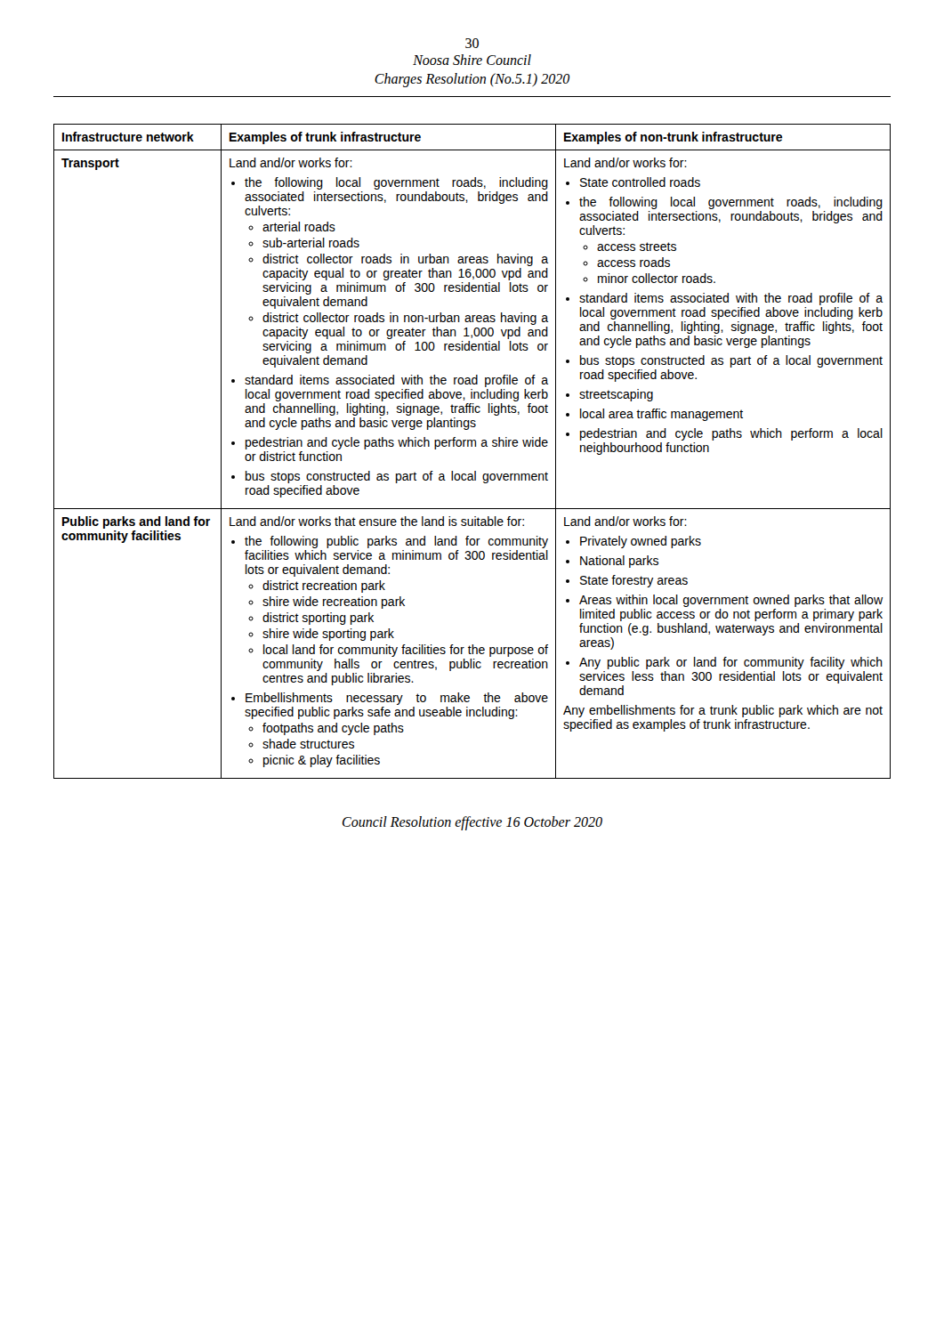30
Noosa Shire Council
Charges Resolution (No.5.1) 2020
| Infrastructure network | Examples of trunk infrastructure | Examples of non-trunk infrastructure |
| --- | --- | --- |
| Transport | Land and/or works for: the following local government roads, including associated intersections, roundabouts, bridges and culverts: arterial roads sub-arterial roads district collector roads in urban areas having a capacity equal to or greater than 16,000 vpd and servicing a minimum of 300 residential lots or equivalent demand district collector roads in non-urban areas having a capacity equal to or greater than 1,000 vpd and servicing a minimum of 100 residential lots or equivalent demand standard items associated with the road profile of a local government road specified above, including kerb and channelling, lighting, signage, traffic lights, foot and cycle paths and basic verge plantings pedestrian and cycle paths which perform a shire wide or district function bus stops constructed as part of a local government road specified above | Land and/or works for: State controlled roads the following local government roads, including associated intersections, roundabouts, bridges and culverts: access streets access roads minor collector roads. standard items associated with the road profile of a local government road specified above including kerb and channelling, lighting, signage, traffic lights, foot and cycle paths and basic verge plantings bus stops constructed as part of a local government road specified above. streetscaping local area traffic management pedestrian and cycle paths which perform a local neighbourhood function |
| Public parks and land for community facilities | Land and/or works that ensure the land is suitable for: the following public parks and land for community facilities which service a minimum of 300 residential lots or equivalent demand: district recreation park shire wide recreation park district sporting park shire wide sporting park local land for community facilities for the purpose of community halls or centres, public recreation centres and public libraries. Embellishments necessary to make the above specified public parks safe and useable including: footpaths and cycle paths shade structures picnic & play facilities | Land and/or works for: Privately owned parks National parks State forestry areas Areas within local government owned parks that allow limited public access or do not perform a primary park function (e.g. bushland, waterways and environmental areas) Any public park or land for community facility which services less than 300 residential lots or equivalent demand Any embellishments for a trunk public park which are not specified as examples of trunk infrastructure. |
Council Resolution effective 16 October 2020